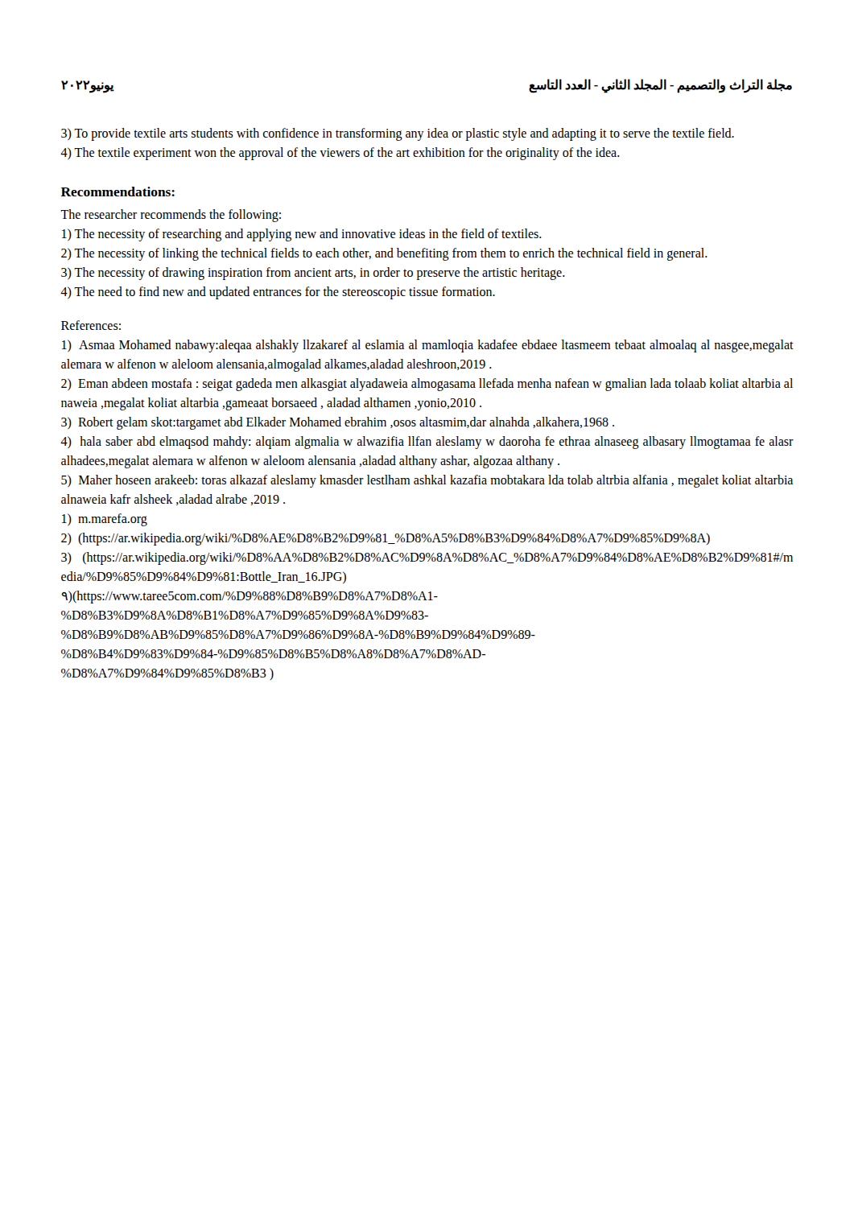يونيو٢٠٢٢
مجلة التراث والتصميم - المجلد الثاني - العدد التاسع
3) To provide textile arts students with confidence in transforming any idea or plastic style and adapting it to serve the textile field.
4) The textile experiment won the approval of the viewers of the art exhibition for the originality of the idea.
Recommendations:
The researcher recommends the following:
1) The necessity of researching and applying new and innovative ideas in the field of textiles.
2) The necessity of linking the technical fields to each other, and benefiting from them to enrich the technical field in general.
3) The necessity of drawing inspiration from ancient arts, in order to preserve the artistic heritage.
4) The need to find new and updated entrances for the stereoscopic tissue formation.
References:
1) Asmaa Mohamed nabawy:aleqaa alshakly llzakaref al eslamia al mamloqia kadafee ebdaee ltasmeem tebaat almoalaq al nasgee,megalat alemara w alfenon w aleloom alensania,almogalad alkames,aladad aleshroon,2019 .
2) Eman abdeen mostafa : seigat gadeda men alkasgiat alyadaweia almogasama llefada menha nafean w gmalian lada tolaab koliat altarbia al naweia ,megalat koliat altarbia ,gameaat borsaeed , aladad althamen ,yonio,2010 .
3) Robert gelam skot:targamet abd Elkader Mohamed ebrahim ,osos altasmim,dar alnahda ,alkahera,1968 .
4) hala saber abd elmaqsod mahdy: alqiam algmalia w alwazifia llfan aleslamy w daoroha fe ethraa alnaseeg albasary llmogtamaa fe alasr alhadees,megalat alemara w alfenon w aleloom alensania ,aladad althany ashar, algozaa althany .
5) Maher hoseen arakeeb: toras alkazaf aleslamy kmasder lestlham ashkal kazafia mobtakara lda tolab altrbia alfania , megalet koliat altarbia alnaweia kafr alsheek ,aladad alrabe ,2019 .
1) m.marefa.org
2) (https://ar.wikipedia.org/wiki/%D8%AE%D8%B2%D9%81_%D8%A5%D8%B3%D9%84%D8%A7%D9%85%D9%8A)
3) (https://ar.wikipedia.org/wiki/%D8%AA%D8%B2%D8%AC%D9%8A%D8%AC_%D8%A7%D9%84%D8%AE%D8%B2%D9%81#/media/%D9%85%D9%84%D9%81:Bottle_Iran_16.JPG)
٩)(https://www.taree5com.com/%D9%88%D8%B9%D8%A7%D8%A1-
%D8%B3%D9%8A%D8%B1%D8%A7%D9%85%D9%8A%D9%83-
%D8%B9%D8%AB%D9%85%D8%A7%D9%86%D9%8A-%D8%B9%D9%84%D9%89-
%D8%B4%D9%83%D9%84-%D9%85%D8%B5%D8%A8%D8%A7%D8%AD-
%D8%A7%D9%84%D9%85%D8%B3 )